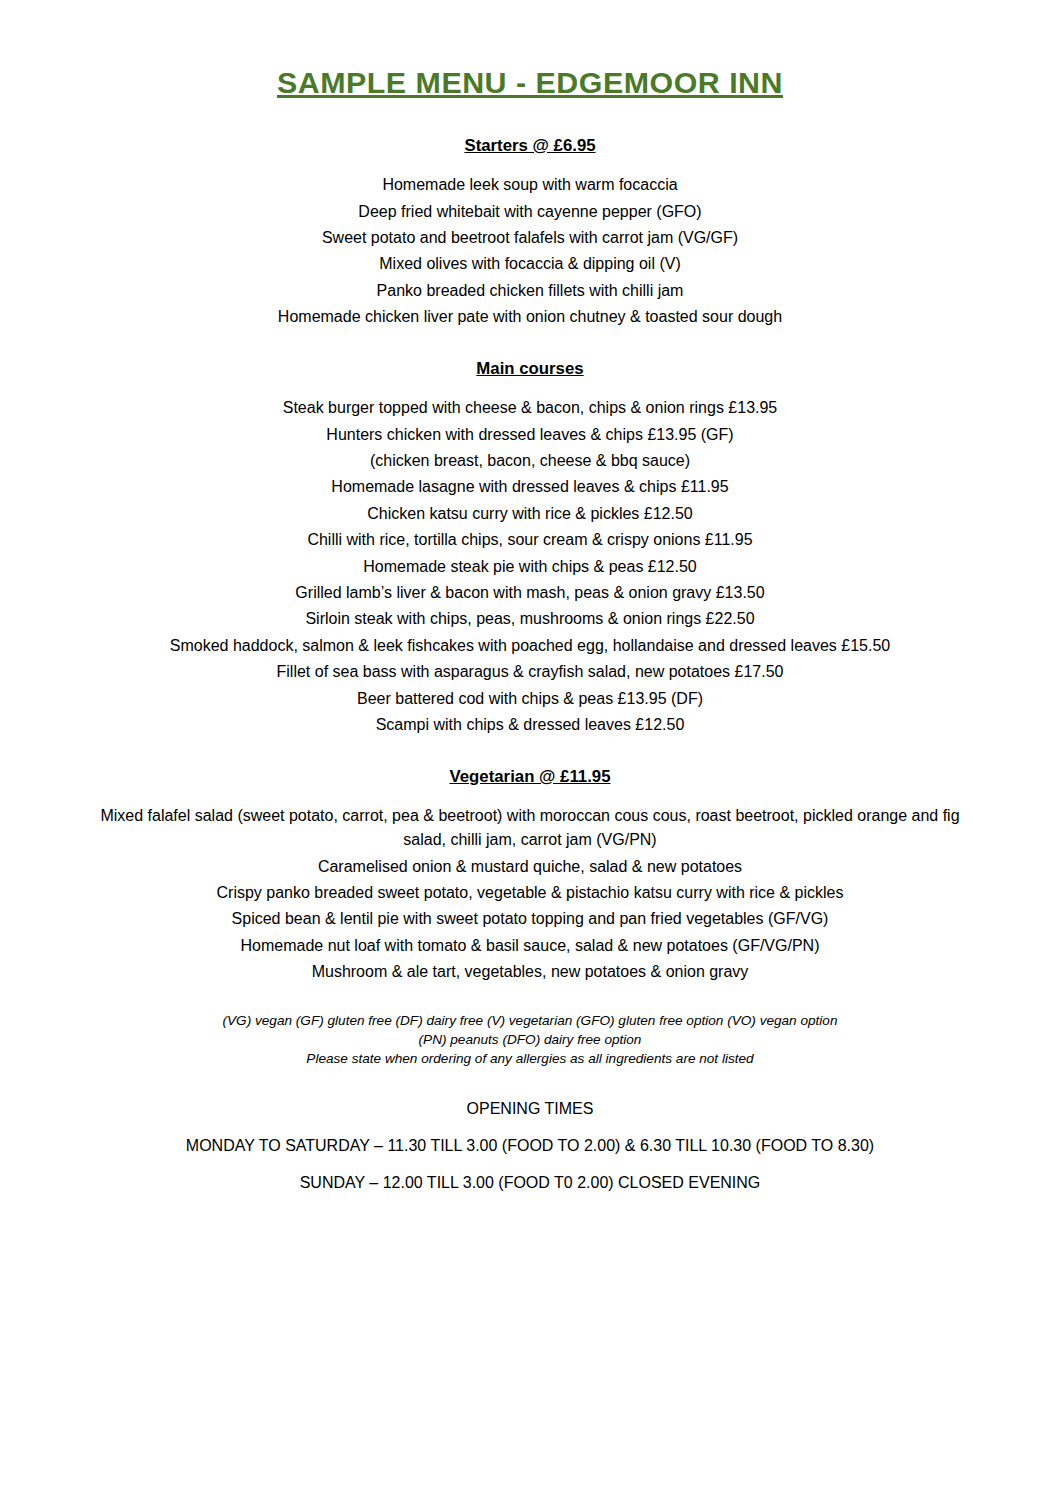SAMPLE MENU - EDGEMOOR INN
Starters @ £6.95
Homemade leek soup with warm focaccia
Deep fried whitebait with cayenne pepper (GFO)
Sweet potato and beetroot falafels with carrot jam (VG/GF)
Mixed olives with focaccia & dipping oil (V)
Panko breaded chicken fillets with chilli jam
Homemade chicken liver pate with onion chutney & toasted sour dough
Main courses
Steak burger topped with cheese & bacon, chips & onion rings £13.95
Hunters chicken with dressed leaves & chips £13.95 (GF)
(chicken breast, bacon, cheese & bbq sauce)
Homemade lasagne with dressed leaves & chips £11.95
Chicken katsu curry with rice & pickles £12.50
Chilli with rice, tortilla chips, sour cream & crispy onions £11.95
Homemade steak pie with chips & peas £12.50
Grilled lamb’s liver & bacon with mash, peas & onion gravy £13.50
Sirloin steak with chips, peas, mushrooms & onion rings £22.50
Smoked haddock, salmon & leek fishcakes with poached egg, hollandaise and dressed leaves £15.50
Fillet of sea bass with asparagus & crayfish salad, new potatoes £17.50
Beer battered cod with chips & peas £13.95 (DF)
Scampi with chips & dressed leaves £12.50
Vegetarian @ £11.95
Mixed falafel salad (sweet potato, carrot, pea & beetroot) with moroccan cous cous, roast beetroot, pickled orange and fig salad, chilli jam, carrot jam (VG/PN)
Caramelised onion & mustard quiche, salad & new potatoes
Crispy panko breaded sweet potato, vegetable & pistachio katsu curry with rice & pickles
Spiced bean & lentil pie with sweet potato topping and pan fried vegetables (GF/VG)
Homemade nut loaf with tomato & basil sauce, salad & new potatoes (GF/VG/PN)
Mushroom & ale tart, vegetables, new potatoes & onion gravy
(VG) vegan (GF) gluten free (DF) dairy free (V) vegetarian (GFO) gluten free option (VO) vegan option
(PN) peanuts (DFO) dairy free option
Please state when ordering of any allergies as all ingredients are not listed
OPENING TIMES
MONDAY TO SATURDAY – 11.30 TILL 3.00 (FOOD TO 2.00) & 6.30 TILL 10.30 (FOOD TO 8.30)
SUNDAY – 12.00 TILL 3.00 (FOOD T0 2.00) CLOSED EVENING